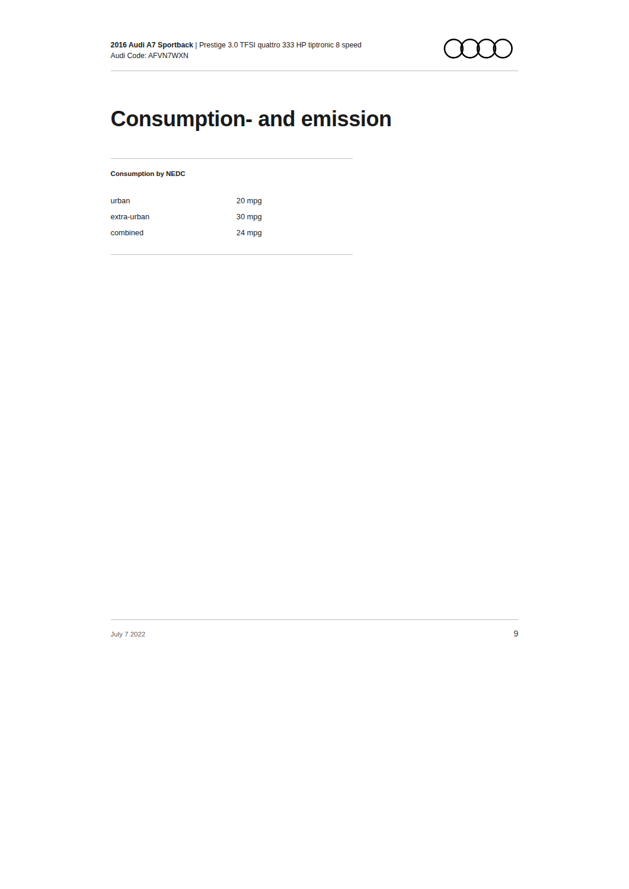2016 Audi A7 Sportback | Prestige 3.0 TFSI quattro 333 HP tiptronic 8 speed Audi Code: AFVN7WXN
Consumption- and emission
Consumption by NEDC
| urban | 20 mpg |
| extra-urban | 30 mpg |
| combined | 24 mpg |
July 7 2022 9